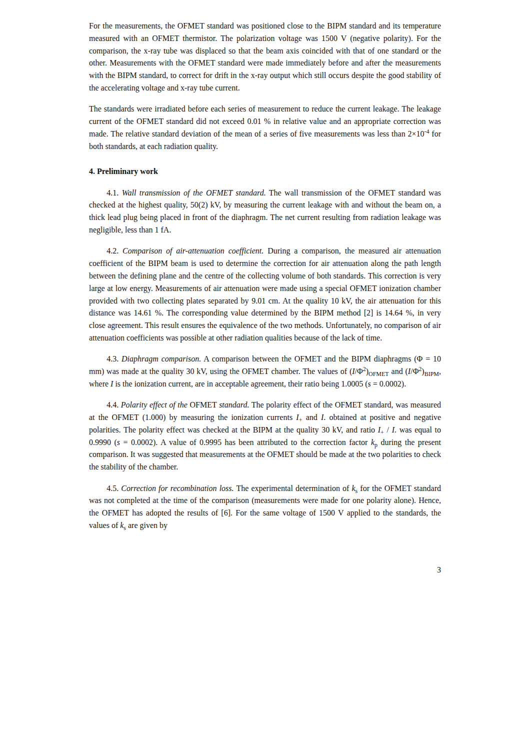For the measurements, the OFMET standard was positioned close to the BIPM standard and its temperature measured with an OFMET thermistor. The polarization voltage was 1500 V (negative polarity). For the comparison, the x-ray tube was displaced so that the beam axis coincided with that of one standard or the other. Measurements with the OFMET standard were made immediately before and after the measurements with the BIPM standard, to correct for drift in the x-ray output which still occurs despite the good stability of the accelerating voltage and x-ray tube current.
The standards were irradiated before each series of measurement to reduce the current leakage. The leakage current of the OFMET standard did not exceed 0.01 % in relative value and an appropriate correction was made. The relative standard deviation of the mean of a series of five measurements was less than 2×10-4 for both standards, at each radiation quality.
4. Preliminary work
4.1. Wall transmission of the OFMET standard. The wall transmission of the OFMET standard was checked at the highest quality, 50(2) kV, by measuring the current leakage with and without the beam on, a thick lead plug being placed in front of the diaphragm. The net current resulting from radiation leakage was negligible, less than 1 fA.
4.2. Comparison of air-attenuation coefficient. During a comparison, the measured air attenuation coefficient of the BIPM beam is used to determine the correction for air attenuation along the path length between the defining plane and the centre of the collecting volume of both standards. This correction is very large at low energy. Measurements of air attenuation were made using a special OFMET ionization chamber provided with two collecting plates separated by 9.01 cm. At the quality 10 kV, the air attenuation for this distance was 14.61 %. The corresponding value determined by the BIPM method [2] is 14.64 %, in very close agreement. This result ensures the equivalence of the two methods. Unfortunately, no comparison of air attenuation coefficients was possible at other radiation qualities because of the lack of time.
4.3. Diaphragm comparison. A comparison between the OFMET and the BIPM diaphragms (Φ = 10 mm) was made at the quality 30 kV, using the OFMET chamber. The values of (I/Φ2)OFMET and (I/Φ2)BIPM, where I is the ionization current, are in acceptable agreement, their ratio being 1.0005 (s = 0.0002).
4.4. Polarity effect of the OFMET standard. The polarity effect of the OFMET standard, was measured at the OFMET (1.000) by measuring the ionization currents I+ and I. obtained at positive and negative polarities. The polarity effect was checked at the BIPM at the quality 30 kV, and ratio I+ / I. was equal to 0.9990 (s = 0.0002). A value of 0.9995 has been attributed to the correction factor kp during the present comparison. It was suggested that measurements at the OFMET should be made at the two polarities to check the stability of the chamber.
4.5. Correction for recombination loss. The experimental determination of ks for the OFMET standard was not completed at the time of the comparison (measurements were made for one polarity alone). Hence, the OFMET has adopted the results of [6]. For the same voltage of 1500 V applied to the standards, the values of ks are given by
3